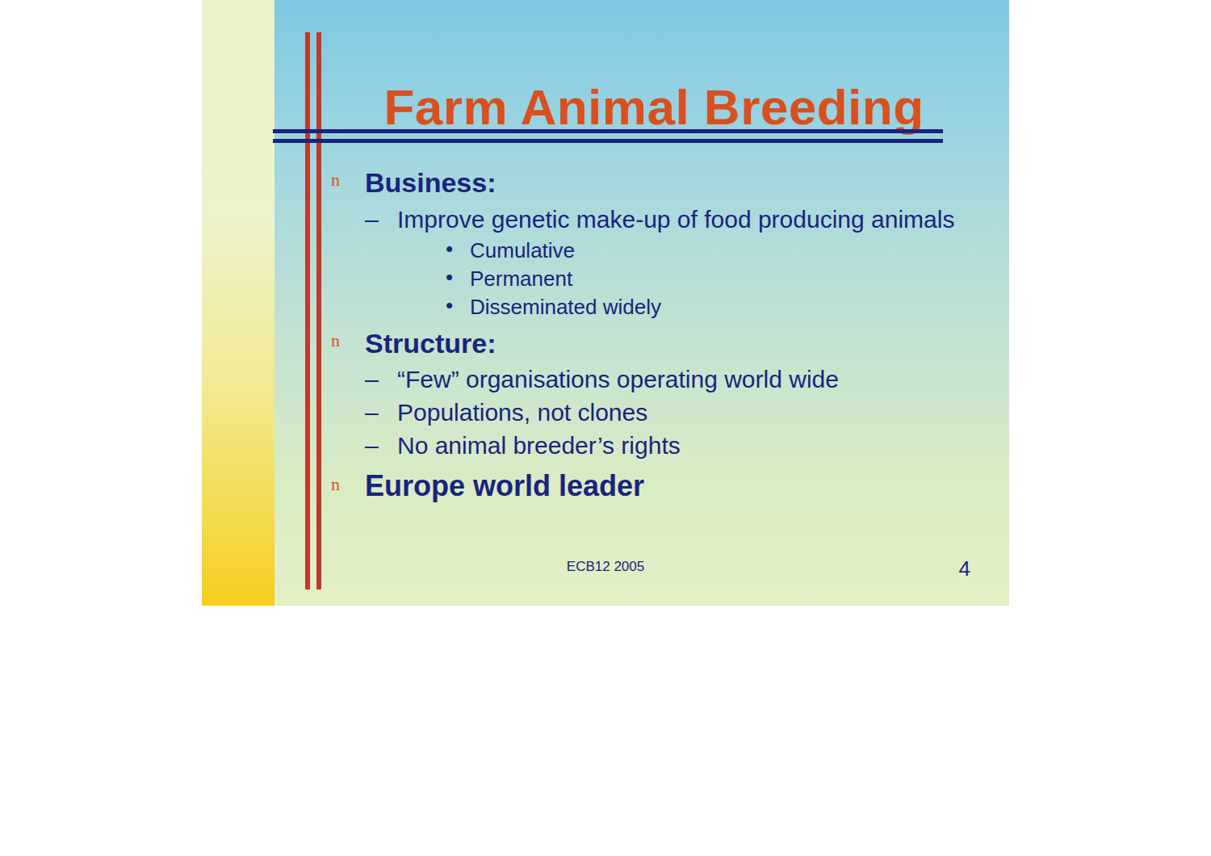Farm Animal Breeding
n Business:
–Improve genetic make-up of food producing animals
•Cumulative
•Permanent
•Disseminated widely
n Structure:
–“Few” organisations operating world wide
–Populations, not clones
–No animal breeder’s rights
n Europe world leader
ECB12 2005
4